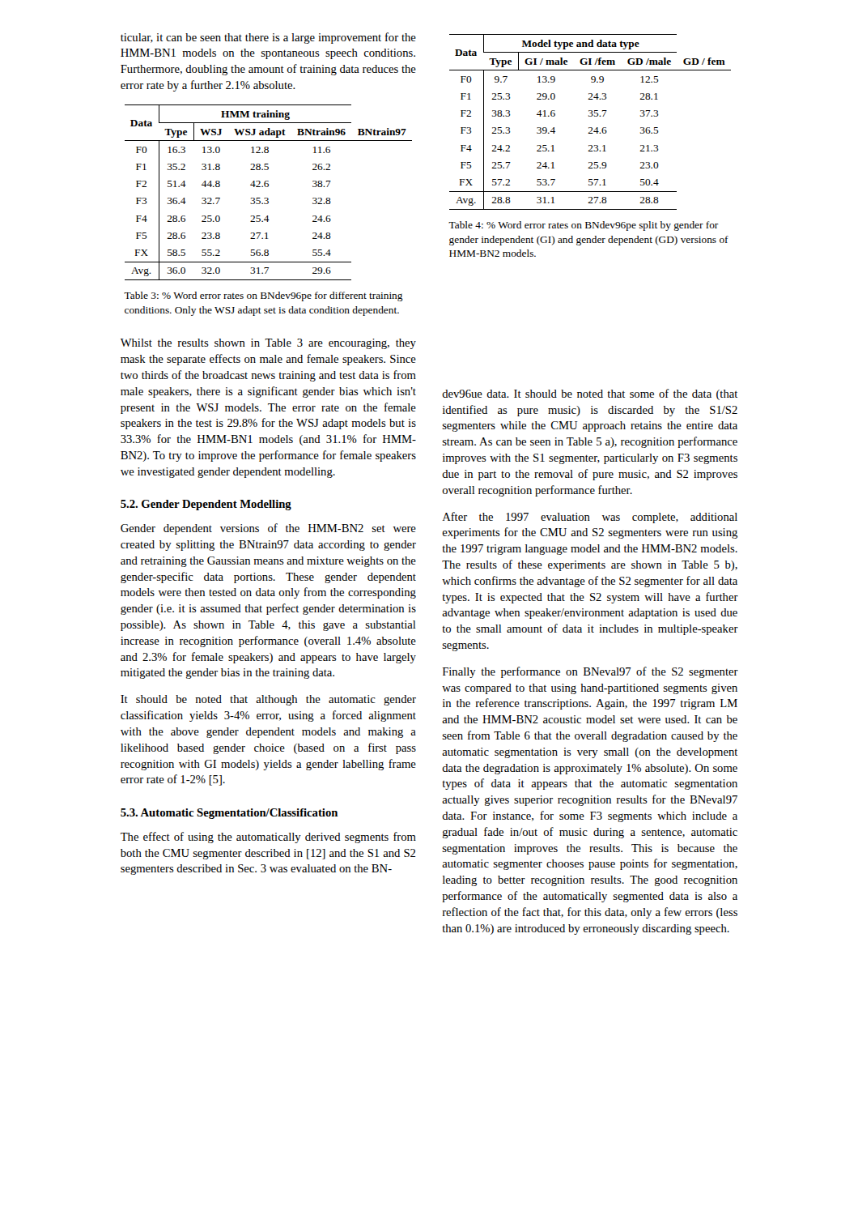ticular, it can be seen that there is a large improvement for the HMM-BN1 models on the spontaneous speech conditions. Furthermore, doubling the amount of training data reduces the error rate by a further 2.1% absolute.
Table 3: % Word error rates on BNdev96pe for different training conditions. Only the WSJ adapt set is data condition dependent.
| Data | HMM training |
| --- | --- |
| Type | WSJ | WSJ adapt | BNtrain96 | BNtrain97 |
| F0 | 16.3 | 13.0 | 12.8 | 11.6 |
| F1 | 35.2 | 31.8 | 28.5 | 26.2 |
| F2 | 51.4 | 44.8 | 42.6 | 38.7 |
| F3 | 36.4 | 32.7 | 35.3 | 32.8 |
| F4 | 28.6 | 25.0 | 25.4 | 24.6 |
| F5 | 28.6 | 23.8 | 27.1 | 24.8 |
| FX | 58.5 | 55.2 | 56.8 | 55.4 |
| Avg. | 36.0 | 32.0 | 31.7 | 29.6 |
Whilst the results shown in Table 3 are encouraging, they mask the separate effects on male and female speakers. Since two thirds of the broadcast news training and test data is from male speakers, there is a significant gender bias which isn't present in the WSJ models. The error rate on the female speakers in the test is 29.8% for the WSJ adapt models but is 33.3% for the HMM-BN1 models (and 31.1% for HMM-BN2). To try to improve the performance for female speakers we investigated gender dependent modelling.
5.2. Gender Dependent Modelling
Gender dependent versions of the HMM-BN2 set were created by splitting the BNtrain97 data according to gender and retraining the Gaussian means and mixture weights on the gender-specific data portions. These gender dependent models were then tested on data only from the corresponding gender (i.e. it is assumed that perfect gender determination is possible). As shown in Table 4, this gave a substantial increase in recognition performance (overall 1.4% absolute and 2.3% for female speakers) and appears to have largely mitigated the gender bias in the training data.
It should be noted that although the automatic gender classification yields 3-4% error, using a forced alignment with the above gender dependent models and making a likelihood based gender choice (based on a first pass recognition with GI models) yields a gender labelling frame error rate of 1-2% [5].
5.3. Automatic Segmentation/Classification
The effect of using the automatically derived segments from both the CMU segmenter described in [12] and the S1 and S2 segmenters described in Sec. 3 was evaluated on the BN-
Table 4: % Word error rates on BNdev96pe split by gender for gender independent (GI) and gender dependent (GD) versions of HMM-BN2 models.
| Data | Model type and data type |
| --- | --- |
| Type | GI / male | GI /fem | GD /male | GD / fem |
| F0 | 9.7 | 13.9 | 9.9 | 12.5 |
| F1 | 25.3 | 29.0 | 24.3 | 28.1 |
| F2 | 38.3 | 41.6 | 35.7 | 37.3 |
| F3 | 25.3 | 39.4 | 24.6 | 36.5 |
| F4 | 24.2 | 25.1 | 23.1 | 21.3 |
| F5 | 25.7 | 24.1 | 25.9 | 23.0 |
| FX | 57.2 | 53.7 | 57.1 | 50.4 |
| Avg. | 28.8 | 31.1 | 27.8 | 28.8 |
dev96ue data. It should be noted that some of the data (that identified as pure music) is discarded by the S1/S2 segmenters while the CMU approach retains the entire data stream. As can be seen in Table 5 a), recognition performance improves with the S1 segmenter, particularly on F3 segments due in part to the removal of pure music, and S2 improves overall recognition performance further.
After the 1997 evaluation was complete, additional experiments for the CMU and S2 segmenters were run using the 1997 trigram language model and the HMM-BN2 models. The results of these experiments are shown in Table 5 b), which confirms the advantage of the S2 segmenter for all data types. It is expected that the S2 system will have a further advantage when speaker/environment adaptation is used due to the small amount of data it includes in multiple-speaker segments.
Finally the performance on BNeval97 of the S2 segmenter was compared to that using hand-partitioned segments given in the reference transcriptions. Again, the 1997 trigram LM and the HMM-BN2 acoustic model set were used. It can be seen from Table 6 that the overall degradation caused by the automatic segmentation is very small (on the development data the degradation is approximately 1% absolute). On some types of data it appears that the automatic segmentation actually gives superior recognition results for the BNeval97 data. For instance, for some F3 segments which include a gradual fade in/out of music during a sentence, automatic segmentation improves the results. This is because the automatic segmenter chooses pause points for segmentation, leading to better recognition results. The good recognition performance of the automatically segmented data is also a reflection of the fact that, for this data, only a few errors (less than 0.1%) are introduced by erroneously discarding speech.